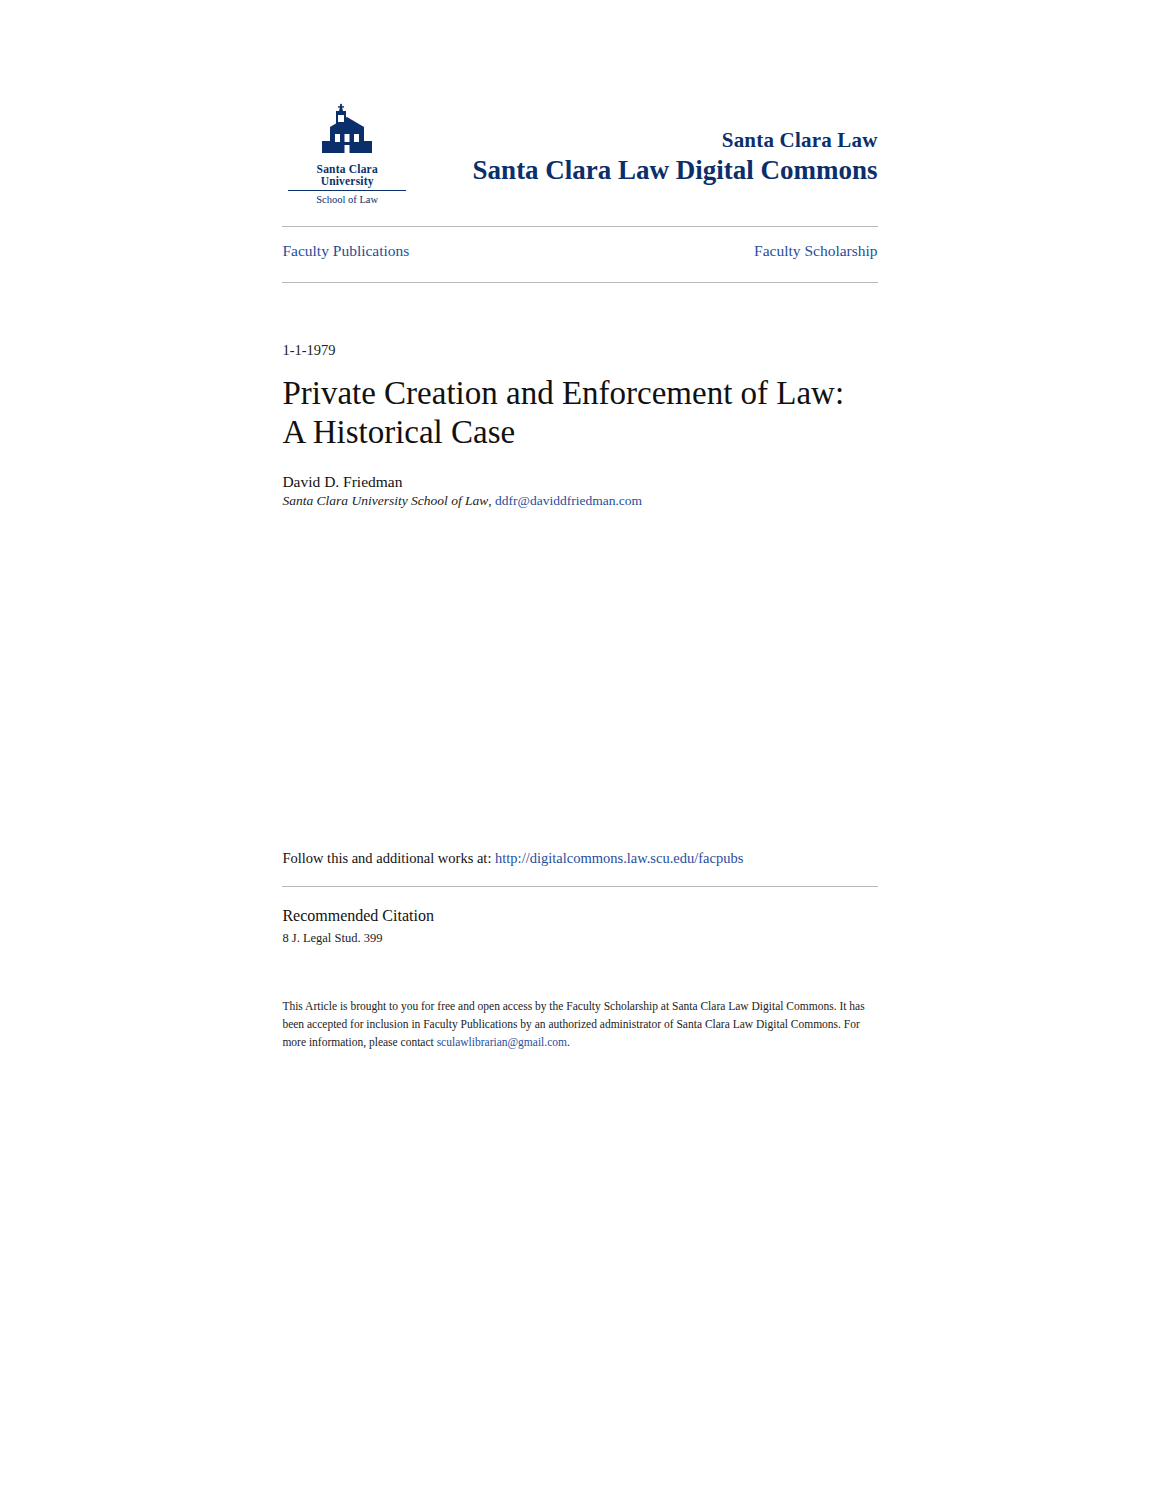Santa Clara University
School of Law
Santa Clara Law
Santa Clara Law Digital Commons
Faculty Publications
Faculty Scholarship
1-1-1979
Private Creation and Enforcement of Law: A Historical Case
David D. Friedman
Santa Clara University School of Law, ddfr@daviddfriedman.com
Follow this and additional works at: http://digitalcommons.law.scu.edu/facpubs
Recommended Citation
8 J. Legal Stud. 399
This Article is brought to you for free and open access by the Faculty Scholarship at Santa Clara Law Digital Commons. It has been accepted for inclusion in Faculty Publications by an authorized administrator of Santa Clara Law Digital Commons. For more information, please contact sculawlibrarian@gmail.com.